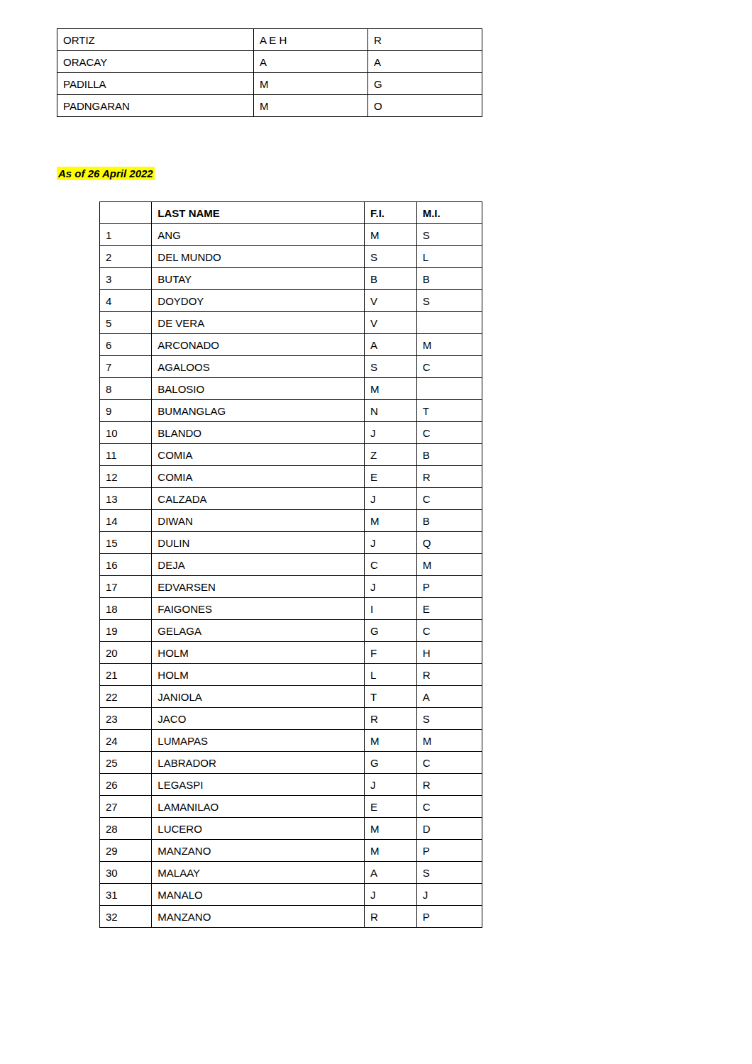| ORTIZ | A E H | R |
| ORACAY | A | A |
| PADILLA | M | G |
| PADNGARAN | M | O |
As of 26 April 2022
| | LAST NAME | F.I. | M.I. |
| --- | --- | --- | --- |
| 1 | ANG | M | S |
| 2 | DEL MUNDO | S | L |
| 3 | BUTAY | B | B |
| 4 | DOYDOY | V | S |
| 5 | DE VERA | V | |
| 6 | ARCONADO | A | M |
| 7 | AGALOOS | S | C |
| 8 | BALOSIO | M | |
| 9 | BUMANGLAG | N | T |
| 10 | BLANDO | J | C |
| 11 | COMIA | Z | B |
| 12 | COMIA | E | R |
| 13 | CALZADA | J | C |
| 14 | DIWAN | M | B |
| 15 | DULIN | J | Q |
| 16 | DEJA | C | M |
| 17 | EDVARSEN | J | P |
| 18 | FAIGONES | I | E |
| 19 | GELAGA | G | C |
| 20 | HOLM | F | H |
| 21 | HOLM | L | R |
| 22 | JANIOLA | T | A |
| 23 | JACO | R | S |
| 24 | LUMAPAS | M | M |
| 25 | LABRADOR | G | C |
| 26 | LEGASPI | J | R |
| 27 | LAMANILAO | E | C |
| 28 | LUCERO | M | D |
| 29 | MANZANO | M | P |
| 30 | MALAAY | A | S |
| 31 | MANALO | J | J |
| 32 | MANZANO | R | P |